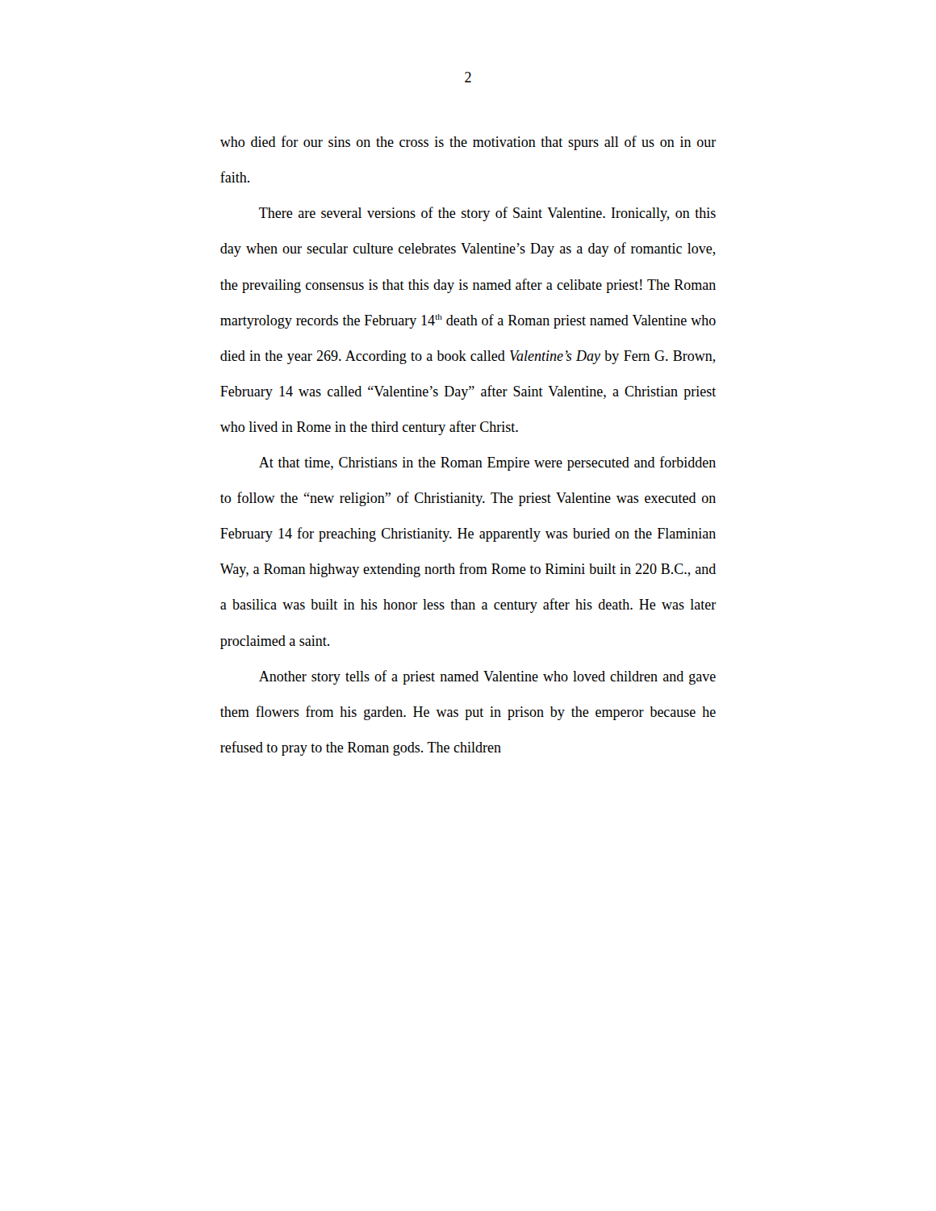2
who died for our sins on the cross is the motivation that spurs all of us on in our faith.
There are several versions of the story of Saint Valentine. Ironically, on this day when our secular culture celebrates Valentine’s Day as a day of romantic love, the prevailing consensus is that this day is named after a celibate priest! The Roman martyrology records the February 14th death of a Roman priest named Valentine who died in the year 269. According to a book called Valentine’s Day by Fern G. Brown, February 14 was called “Valentine’s Day” after Saint Valentine, a Christian priest who lived in Rome in the third century after Christ.
At that time, Christians in the Roman Empire were persecuted and forbidden to follow the “new religion” of Christianity. The priest Valentine was executed on February 14 for preaching Christianity. He apparently was buried on the Flaminian Way, a Roman highway extending north from Rome to Rimini built in 220 B.C., and a basilica was built in his honor less than a century after his death. He was later proclaimed a saint.
Another story tells of a priest named Valentine who loved children and gave them flowers from his garden. He was put in prison by the emperor because he refused to pray to the Roman gods. The children